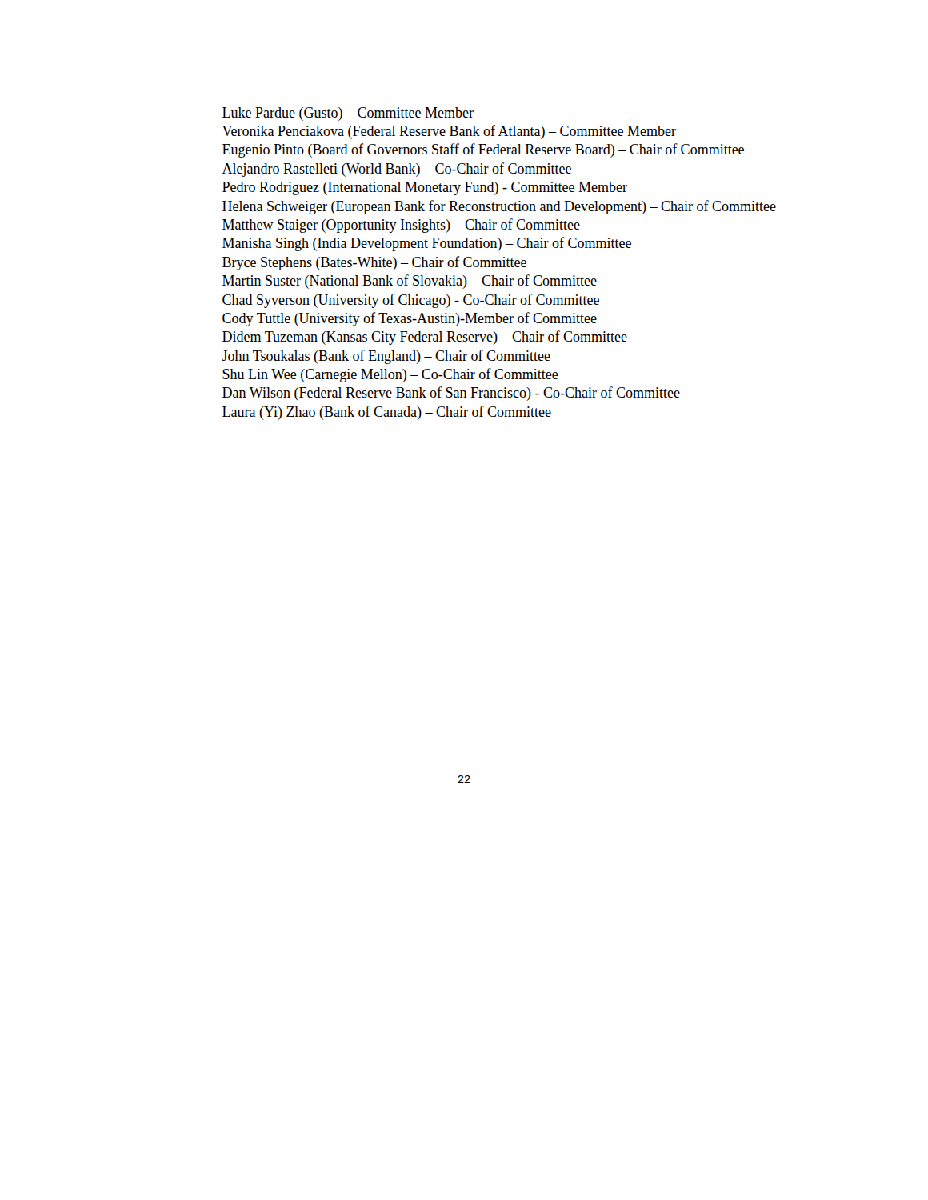Luke Pardue (Gusto) – Committee Member
Veronika Penciakova (Federal Reserve Bank of Atlanta) – Committee Member
Eugenio Pinto (Board of Governors Staff of Federal Reserve Board) – Chair of Committee
Alejandro Rastelleti (World Bank) – Co-Chair of Committee
Pedro Rodriguez (International Monetary Fund) - Committee Member
Helena Schweiger (European Bank for Reconstruction and Development) – Chair of Committee
Matthew Staiger (Opportunity Insights) – Chair of Committee
Manisha Singh (India Development Foundation) – Chair of Committee
Bryce Stephens (Bates-White) – Chair of Committee
Martin Suster (National Bank of Slovakia) – Chair of Committee
Chad Syverson (University of Chicago) - Co-Chair of Committee
Cody Tuttle (University of Texas-Austin)-Member of Committee
Didem Tuzeman (Kansas City Federal Reserve) – Chair of Committee
John Tsoukalas (Bank of England) – Chair of Committee
Shu Lin Wee (Carnegie Mellon) – Co-Chair of Committee
Dan Wilson (Federal Reserve Bank of San Francisco) - Co-Chair of Committee
Laura (Yi) Zhao (Bank of Canada) – Chair of Committee
22